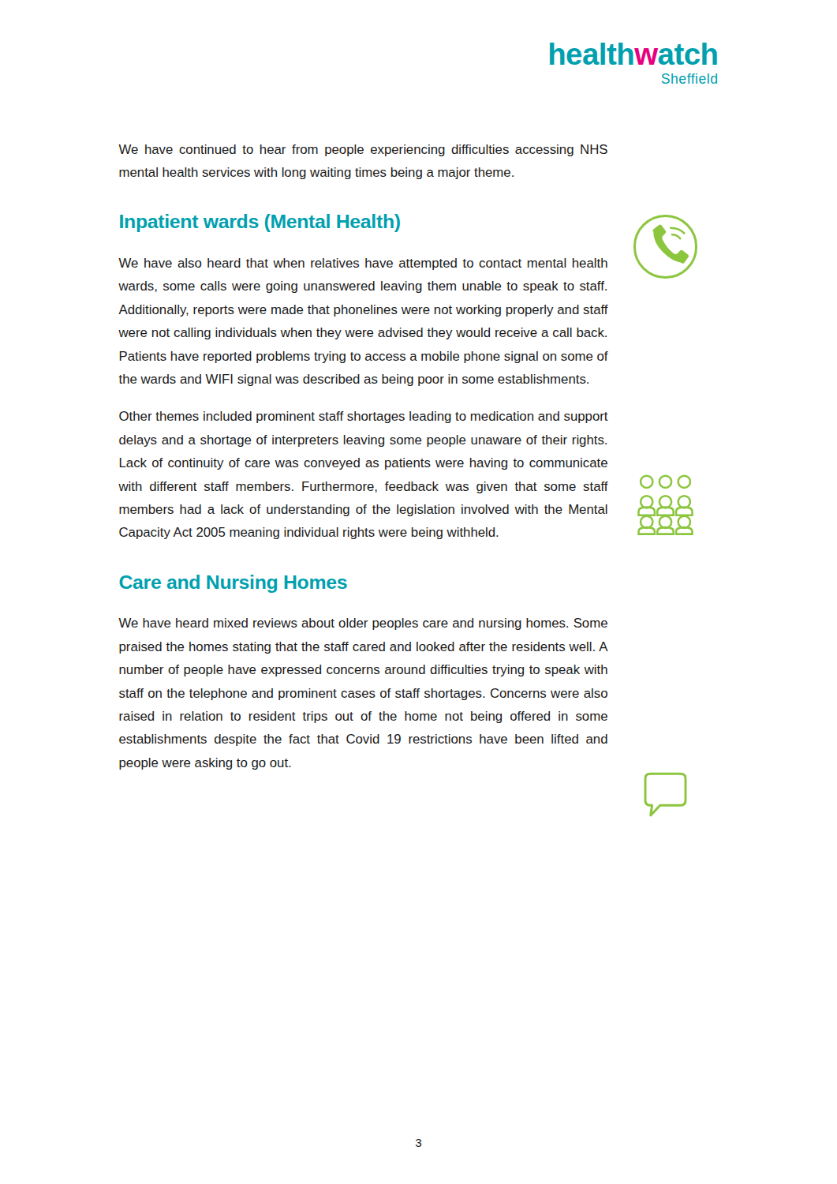health watch
Sheffield
We have continued to hear from people experiencing difficulties accessing NHS mental health services with long waiting times being a major theme.
Inpatient wards (Mental Health)
We have also heard that when relatives have attempted to contact mental health wards, some calls were going unanswered leaving them unable to speak to staff. Additionally, reports were made that phonelines were not working properly and staff were not calling individuals when they were advised they would receive a call back. Patients have reported problems trying to access a mobile phone signal on some of the wards and WIFI signal was described as being poor in some establishments.
Other themes included prominent staff shortages leading to medication and support delays and a shortage of interpreters leaving some people unaware of their rights. Lack of continuity of care was conveyed as patients were having to communicate with different staff members. Furthermore, feedback was given that some staff members had a lack of understanding of the legislation involved with the Mental Capacity Act 2005 meaning individual rights were being withheld.
Care and Nursing Homes
We have heard mixed reviews about older peoples care and nursing homes. Some praised the homes stating that the staff cared and looked after the residents well. A number of people have expressed concerns around difficulties trying to speak with staff on the telephone and prominent cases of staff shortages. Concerns were also raised in relation to resident trips out of the home not being offered in some establishments despite the fact that Covid 19 restrictions have been lifted and people were asking to go out.
3